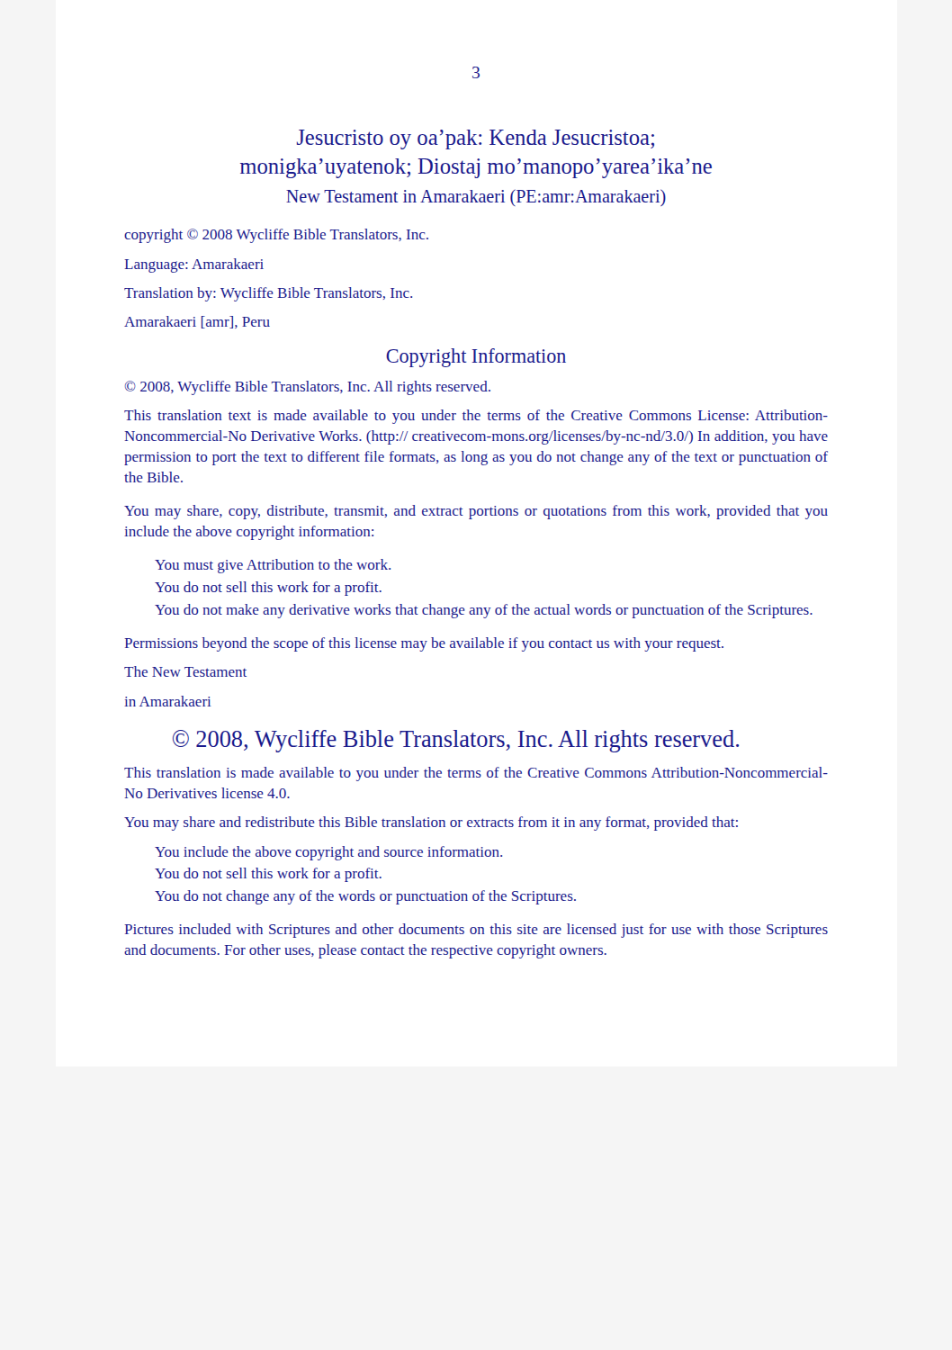3
Jesucristo oy oa’pak: Kenda Jesucristoa;
monigka’uyatenok; Diostaj mo’manopo’yarea’ika’ne
New Testament in Amarakaeri (PE:amr:Amarakaeri)
copyright © 2008 Wycliffe Bible Translators, Inc.
Language: Amarakaeri
Translation by: Wycliffe Bible Translators, Inc.
Amarakaeri [amr], Peru
Copyright Information
© 2008, Wycliffe Bible Translators, Inc. All rights reserved.
This translation text is made available to you under the terms of the Creative Commons License: Attribution-Noncommercial-No Derivative Works. (http:// creativecom-mons.org/licenses/by-nc-nd/3.0/) In addition, you have permission to port the text to different file formats, as long as you do not change any of the text or punctuation of the Bible.
You may share, copy, distribute, transmit, and extract portions or quotations from this work, provided that you include the above copyright information:
You must give Attribution to the work.
You do not sell this work for a profit.
You do not make any derivative works that change any of the actual words or punctuation of the Scriptures.
Permissions beyond the scope of this license may be available if you contact us with your request.
The New Testament
in Amarakaeri
© 2008, Wycliffe Bible Translators, Inc. All rights reserved.
This translation is made available to you under the terms of the Creative Commons Attribution-Noncommercial-No Derivatives license 4.0.
You may share and redistribute this Bible translation or extracts from it in any format, provided that:
You include the above copyright and source information.
You do not sell this work for a profit.
You do not change any of the words or punctuation of the Scriptures.
Pictures included with Scriptures and other documents on this site are licensed just for use with those Scriptures and documents. For other uses, please contact the respective copyright owners.